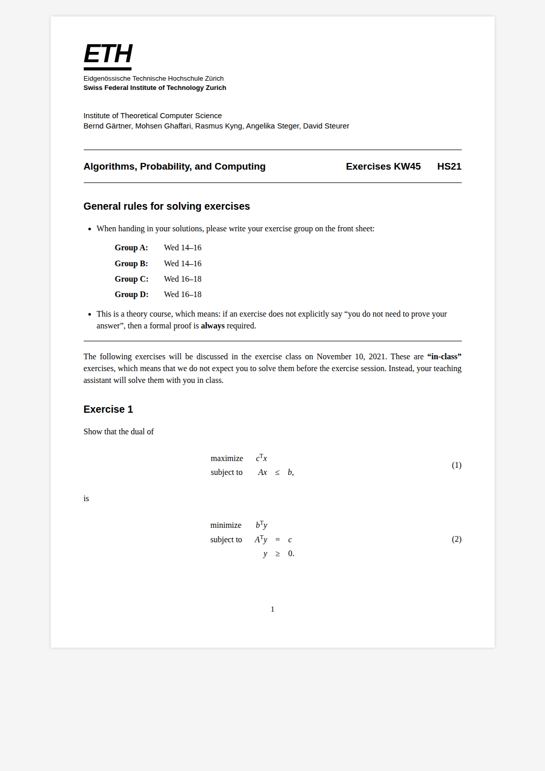ETH
Eidgenössische Technische Hochschule Zürich
Swiss Federal Institute of Technology Zurich
Institute of Theoretical Computer Science
Bernd Gärtner, Mohsen Ghaffari, Rasmus Kyng, Angelika Steger, David Steurer
Algorithms, Probability, and Computing Exercises KW45 HS21
General rules for solving exercises
When handing in your solutions, please write your exercise group on the front sheet:
Group A:
Wed 14–16
Group B:
Wed 14–16
Group C:
Wed 16–18
Group D:
Wed 16–18
This is a theory course, which means: if an exercise does not explicitly say “you do not need to prove your answer”, then a formal proof is always required.
The following exercises will be discussed in the exercise class on November 10, 2021. These are “in-class” exercises, which means that we do not expect you to solve them before the exercise session. Instead, your teaching assistant will solve them with you in class.
Exercise 1
Show that the dual of
| maximize | c T x | | |
| subject to | Ax | ≤ | b , |
(1)
is
| minimize | b T y | | |
| subject to | A T y | = | c |
| | y | ≥ | 0. |
(2)
1